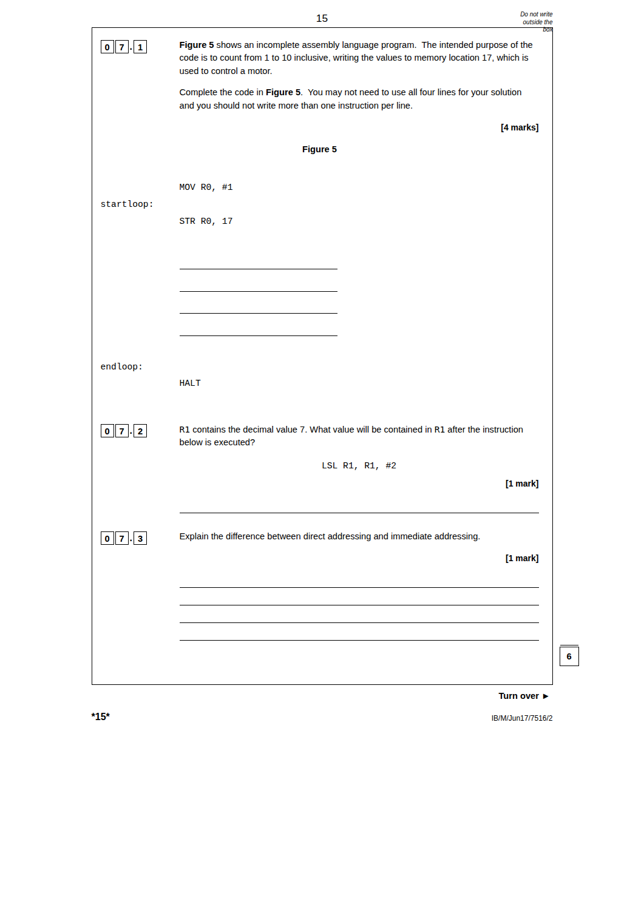Do not write
outside the
box
15
6
07. 1
Figure 5 shows an incomplete assembly language program. The intended purpose of the code is to count from 1 to 10 inclusive, writing the values to memory location 17, which is used to control a motor.
Complete the code in Figure 5. You may not need to use all four lines for your solution and you should not write more than one instruction per line.
[4 marks]
Figure 5
MOV R0, #1 startloop: STR R0, 17
endloop: HALT
07. 2
R1 contains the decimal value 7. What value will be contained in R1 after the instruction below is executed?
LSL R1, R1, #2
[1 mark]
07. 3
Explain the difference between direct addressing and immediate addressing.
[1 mark]
Turn over ►
*15*
IB/M/Jun17/7516/2